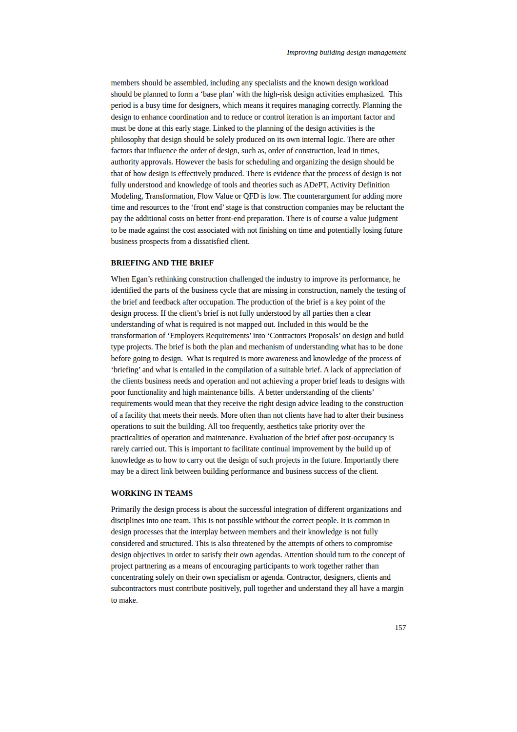Improving building design management
members should be assembled, including any specialists and the known design workload should be planned to form a ‘base plan’ with the high-risk design activities emphasized. This period is a busy time for designers, which means it requires managing correctly. Planning the design to enhance coordination and to reduce or control iteration is an important factor and must be done at this early stage. Linked to the planning of the design activities is the philosophy that design should be solely produced on its own internal logic. There are other factors that influence the order of design, such as, order of construction, lead in times, authority approvals. However the basis for scheduling and organizing the design should be that of how design is effectively produced. There is evidence that the process of design is not fully understood and knowledge of tools and theories such as ADePT, Activity Definition Modeling, Transformation, Flow Value or QFD is low. The counterargument for adding more time and resources to the ‘front end’ stage is that construction companies may be reluctant the pay the additional costs on better front-end preparation. There is of course a value judgment to be made against the cost associated with not finishing on time and potentially losing future business prospects from a dissatisfied client.
Briefing and the brief
When Egan’s rethinking construction challenged the industry to improve its performance, he identified the parts of the business cycle that are missing in construction, namely the testing of the brief and feedback after occupation. The production of the brief is a key point of the design process. If the client’s brief is not fully understood by all parties then a clear understanding of what is required is not mapped out. Included in this would be the transformation of ‘Employers Requirements’ into ‘Contractors Proposals’ on design and build type projects. The brief is both the plan and mechanism of understanding what has to be done before going to design. What is required is more awareness and knowledge of the process of ‘briefing’ and what is entailed in the compilation of a suitable brief. A lack of appreciation of the clients business needs and operation and not achieving a proper brief leads to designs with poor functionality and high maintenance bills. A better understanding of the clients’ requirements would mean that they receive the right design advice leading to the construction of a facility that meets their needs. More often than not clients have had to alter their business operations to suit the building. All too frequently, aesthetics take priority over the practicalities of operation and maintenance. Evaluation of the brief after post-occupancy is rarely carried out. This is important to facilitate continual improvement by the build up of knowledge as to how to carry out the design of such projects in the future. Importantly there may be a direct link between building performance and business success of the client.
Working in teams
Primarily the design process is about the successful integration of different organizations and disciplines into one team. This is not possible without the correct people. It is common in design processes that the interplay between members and their knowledge is not fully considered and structured. This is also threatened by the attempts of others to compromise design objectives in order to satisfy their own agendas. Attention should turn to the concept of project partnering as a means of encouraging participants to work together rather than concentrating solely on their own specialism or agenda. Contractor, designers, clients and subcontractors must contribute positively, pull together and understand they all have a margin to make.
157